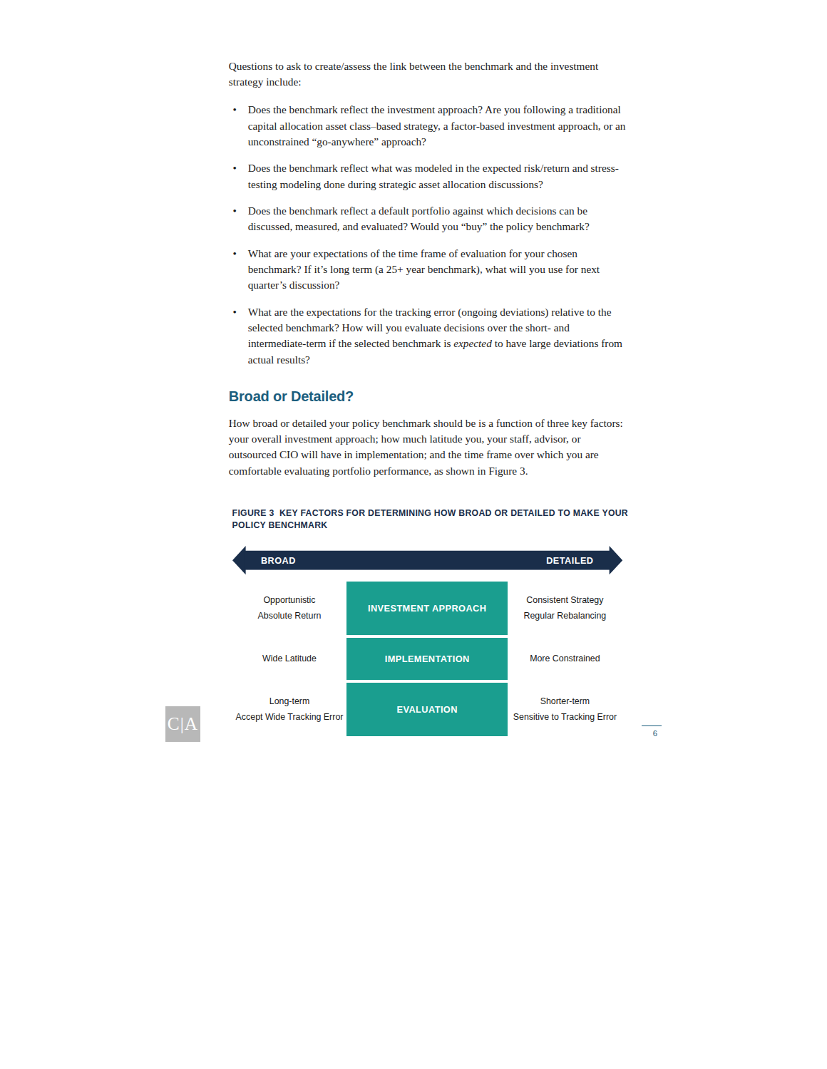Questions to ask to create/assess the link between the benchmark and the investment strategy include:
Does the benchmark reflect the investment approach? Are you following a traditional capital allocation asset class–based strategy, a factor-based investment approach, or an unconstrained “go-anywhere” approach?
Does the benchmark reflect what was modeled in the expected risk/return and stress-testing modeling done during strategic asset allocation discussions?
Does the benchmark reflect a default portfolio against which decisions can be discussed, measured, and evaluated? Would you “buy” the policy benchmark?
What are your expectations of the time frame of evaluation for your chosen benchmark? If it’s long term (a 25+ year benchmark), what will you use for next quarter’s discussion?
What are the expectations for the tracking error (ongoing deviations) relative to the selected benchmark? How will you evaluate decisions over the short- and intermediate-term if the selected benchmark is expected to have large deviations from actual results?
Broad or Detailed?
How broad or detailed your policy benchmark should be is a function of three key factors: your overall investment approach; how much latitude you, your staff, advisor, or outsourced CIO will have in implementation; and the time frame over which you are comfortable evaluating portfolio performance, as shown in Figure 3.
FIGURE 3 KEY FACTORS FOR DETERMINING HOW BROAD OR DETAILED TO MAKE YOUR
POLICY BENCHMARK
BROAD DETAILED
Opportunistic
Absolute Return
INVESTMENT APPROACH
Consistent Strategy
Regular Rebalancing
Wide Latitude
IMPLEMENTATION
More Constrained
Long-term
Accept Wide Tracking Error
EVALUATION
Shorter-term
Sensitive to Tracking Error
C|A
6